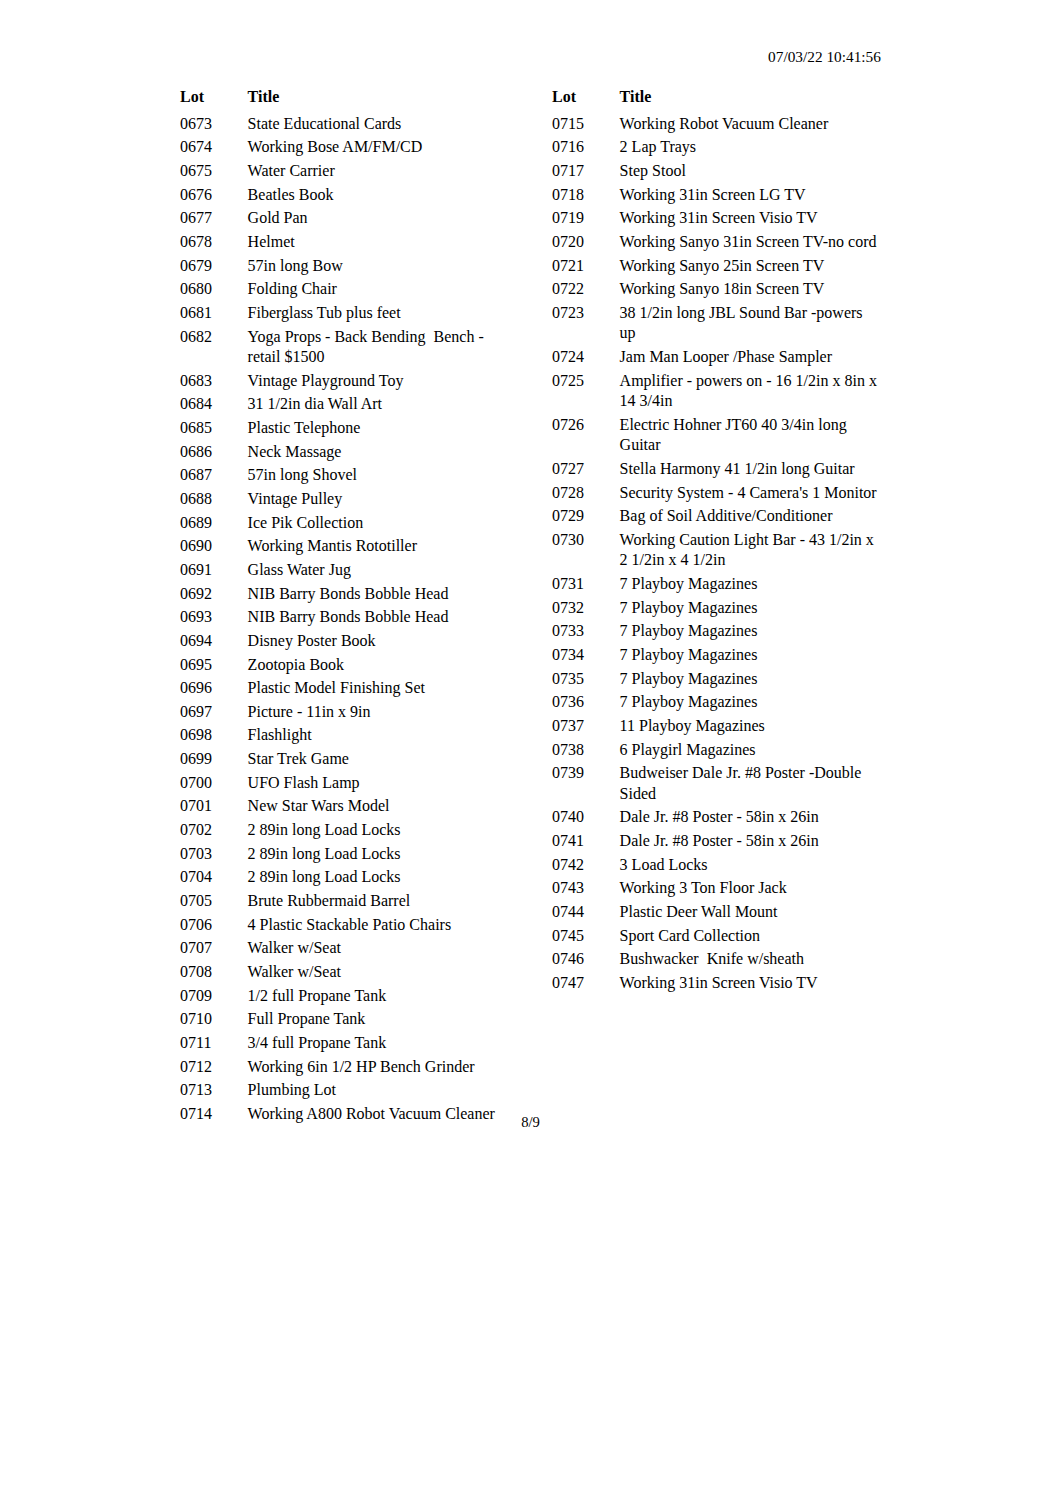07/03/22 10:41:56
| Lot | Title |
| --- | --- |
| 0673 | State Educational Cards |
| 0674 | Working Bose AM/FM/CD |
| 0675 | Water Carrier |
| 0676 | Beatles Book |
| 0677 | Gold Pan |
| 0678 | Helmet |
| 0679 | 57in long Bow |
| 0680 | Folding Chair |
| 0681 | Fiberglass Tub plus feet |
| 0682 | Yoga Props - Back Bending Bench - retail $1500 |
| 0683 | Vintage Playground Toy |
| 0684 | 31 1/2in dia Wall Art |
| 0685 | Plastic Telephone |
| 0686 | Neck Massage |
| 0687 | 57in long Shovel |
| 0688 | Vintage Pulley |
| 0689 | Ice Pik Collection |
| 0690 | Working Mantis Rototiller |
| 0691 | Glass Water Jug |
| 0692 | NIB Barry Bonds Bobble Head |
| 0693 | NIB Barry Bonds Bobble Head |
| 0694 | Disney Poster Book |
| 0695 | Zootopia Book |
| 0696 | Plastic Model Finishing Set |
| 0697 | Picture - 11in x 9in |
| 0698 | Flashlight |
| 0699 | Star Trek Game |
| 0700 | UFO Flash Lamp |
| 0701 | New Star Wars Model |
| 0702 | 2 89in long Load Locks |
| 0703 | 2 89in long Load Locks |
| 0704 | 2 89in long Load Locks |
| 0705 | Brute Rubbermaid Barrel |
| 0706 | 4 Plastic Stackable Patio Chairs |
| 0707 | Walker w/Seat |
| 0708 | Walker w/Seat |
| 0709 | 1/2 full Propane Tank |
| 0710 | Full Propane Tank |
| 0711 | 3/4 full Propane Tank |
| 0712 | Working 6in 1/2 HP Bench Grinder |
| 0713 | Plumbing Lot |
| 0714 | Working A800 Robot Vacuum Cleaner |
| Lot | Title |
| --- | --- |
| 0715 | Working Robot Vacuum Cleaner |
| 0716 | 2 Lap Trays |
| 0717 | Step Stool |
| 0718 | Working 31in Screen LG TV |
| 0719 | Working 31in Screen Visio TV |
| 0720 | Working Sanyo 31in Screen TV-no cord |
| 0721 | Working Sanyo 25in Screen TV |
| 0722 | Working Sanyo 18in Screen TV |
| 0723 | 38 1/2in long JBL Sound Bar -powers up |
| 0724 | Jam Man Looper /Phase Sampler |
| 0725 | Amplifier - powers on - 16 1/2in x 8in x 14 3/4in |
| 0726 | Electric Hohner JT60 40 3/4in long Guitar |
| 0727 | Stella Harmony 41 1/2in long Guitar |
| 0728 | Security System - 4 Camera's 1 Monitor |
| 0729 | Bag of Soil Additive/Conditioner |
| 0730 | Working Caution Light Bar - 43 1/2in x 2 1/2in x 4 1/2in |
| 0731 | 7 Playboy Magazines |
| 0732 | 7 Playboy Magazines |
| 0733 | 7 Playboy Magazines |
| 0734 | 7 Playboy Magazines |
| 0735 | 7 Playboy Magazines |
| 0736 | 7 Playboy Magazines |
| 0737 | 11 Playboy Magazines |
| 0738 | 6 Playgirl Magazines |
| 0739 | Budweiser Dale Jr. #8 Poster -Double Sided |
| 0740 | Dale Jr. #8 Poster - 58in x 26in |
| 0741 | Dale Jr. #8 Poster - 58in x 26in |
| 0742 | 3 Load Locks |
| 0743 | Working 3 Ton Floor Jack |
| 0744 | Plastic Deer Wall Mount |
| 0745 | Sport Card Collection |
| 0746 | Bushwacker Knife w/sheath |
| 0747 | Working 31in Screen Visio TV |
8/9